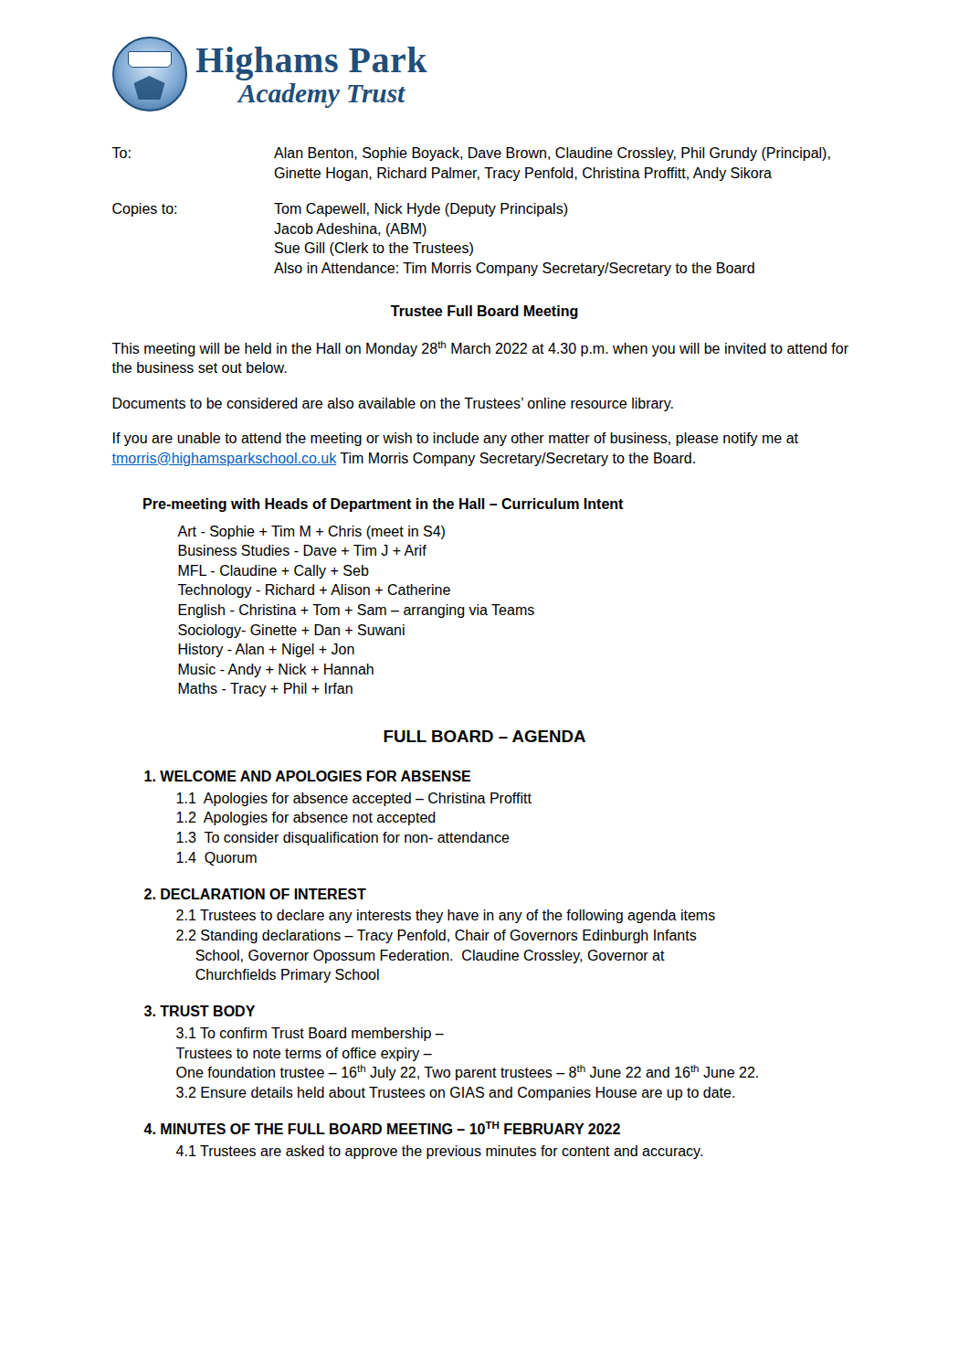Highams Park
Academy Trust
| To: | Alan Benton, Sophie Boyack, Dave Brown, Claudine Crossley, Phil Grundy (Principal), Ginette Hogan, Richard Palmer, Tracy Penfold, Christina Proffitt, Andy Sikora |
| Copies to: | Tom Capewell, Nick Hyde (Deputy Principals) Jacob Adeshina, (ABM) Sue Gill (Clerk to the Trustees) Also in Attendance: Tim Morris Company Secretary/Secretary to the Board |
Trustee Full Board Meeting
This meeting will be held in the Hall on Monday 28th March 2022 at 4.30 p.m. when you will be invited to attend for the business set out below.
Documents to be considered are also available on the Trustees’ online resource library.
If you are unable to attend the meeting or wish to include any other matter of business, please notify me at tmorris@highamsparkschool.co.uk Tim Morris Company Secretary/Secretary to the Board.
Pre-meeting with Heads of Department in the Hall – Curriculum Intent
Art - Sophie + Tim M + Chris (meet in S4)
Business Studies - Dave + Tim J + Arif
MFL - Claudine + Cally + Seb
Technology - Richard + Alison + Catherine
English - Christina + Tom + Sam – arranging via Teams
Sociology- Ginette + Dan + Suwani
History - Alan + Nigel + Jon
Music - Andy + Nick + Hannah
Maths - Tracy + Phil + Irfan
FULL BOARD – AGENDA
Welcome and Apologies for Absense
1.1 Apologies for absence accepted – Christina Proffitt
1.2 Apologies for absence not accepted
1.3 To consider disqualification for non- attendance
1.4 Quorum
Declaration of Interest
2.1 Trustees to declare any interests they have in any of the following agenda items
2.2 Standing declarations – Tracy Penfold, Chair of Governors Edinburgh Infants
School, Governor Opossum Federation. Claudine Crossley, Governor at
Churchfields Primary School
Trust Body
3.1 To confirm Trust Board membership –
Trustees to note terms of office expiry –
One foundation trustee – 16th July 22, Two parent trustees – 8th June 22 and 16th June 22.
3.2 Ensure details held about Trustees on GIAS and Companies House are up to date.
Minutes of the Full Board Meeting – 10th February 2022
4.1 Trustees are asked to approve the previous minutes for content and accuracy.